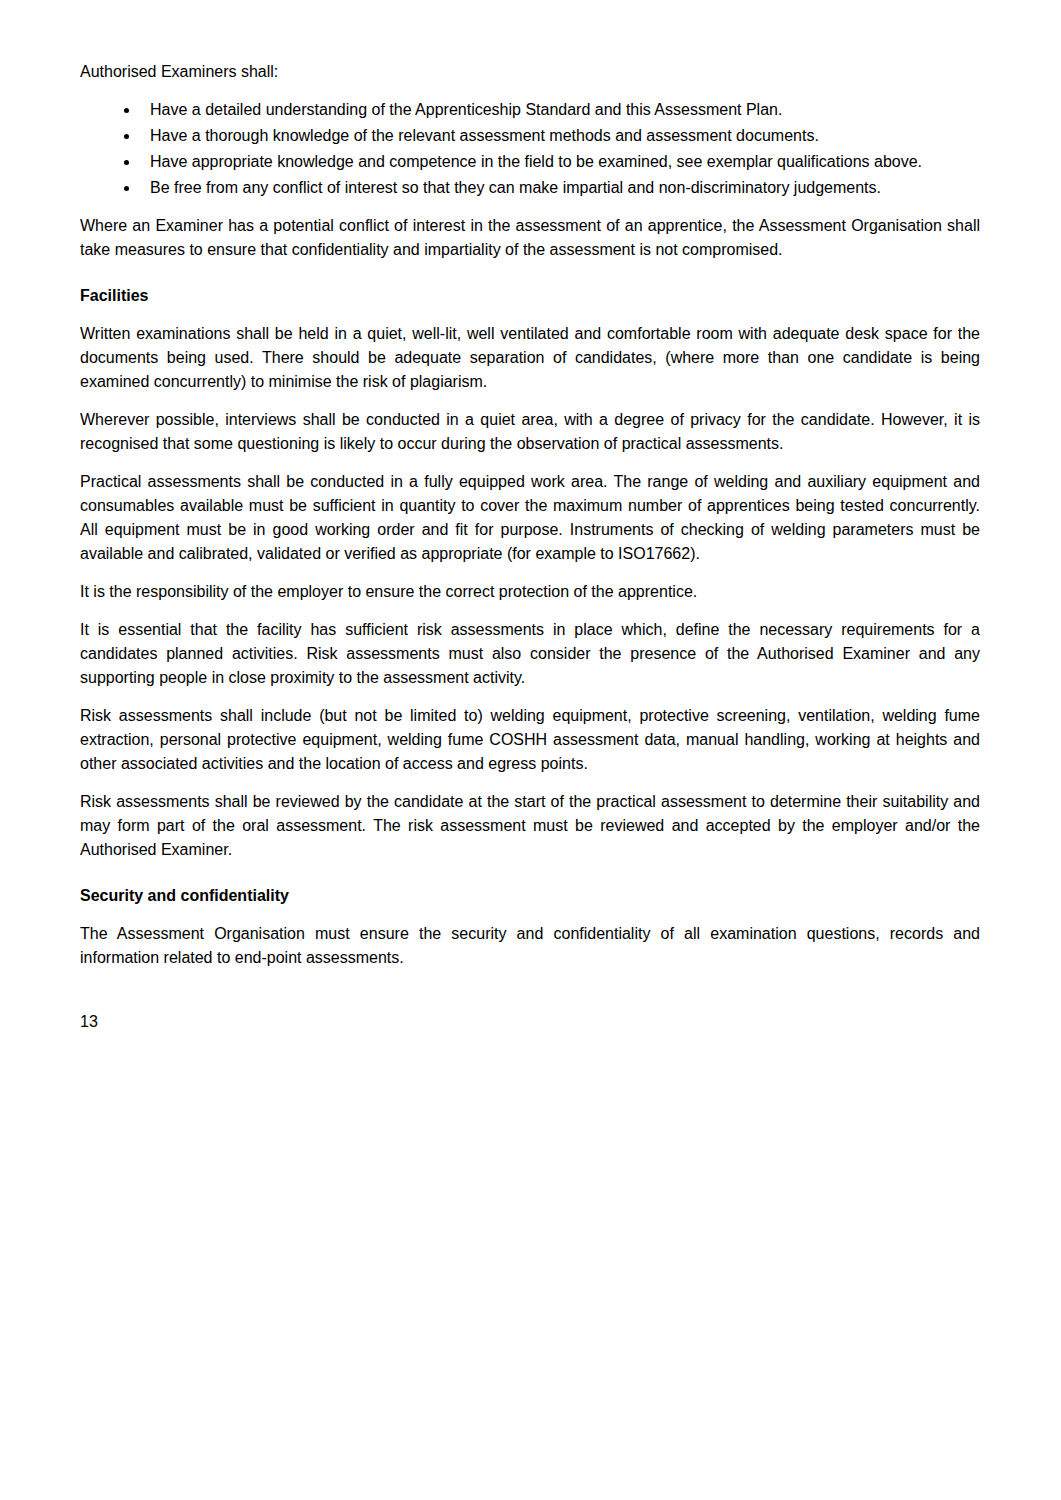Authorised Examiners shall:
Have a detailed understanding of the Apprenticeship Standard and this Assessment Plan.
Have a thorough knowledge of the relevant assessment methods and assessment documents.
Have appropriate knowledge and competence in the field to be examined, see exemplar qualifications above.
Be free from any conflict of interest so that they can make impartial and non-discriminatory judgements.
Where an Examiner has a potential conflict of interest in the assessment of an apprentice, the Assessment Organisation shall take measures to ensure that confidentiality and impartiality of the assessment is not compromised.
Facilities
Written examinations shall be held in a quiet, well-lit, well ventilated and comfortable room with adequate desk space for the documents being used. There should be adequate separation of candidates, (where more than one candidate is being examined concurrently) to minimise the risk of plagiarism.
Wherever possible, interviews shall be conducted in a quiet area, with a degree of privacy for the candidate. However, it is recognised that some questioning is likely to occur during the observation of practical assessments.
Practical assessments shall be conducted in a fully equipped work area. The range of welding and auxiliary equipment and consumables available must be sufficient in quantity to cover the maximum number of apprentices being tested concurrently. All equipment must be in good working order and fit for purpose. Instruments of checking of welding parameters must be available and calibrated, validated or verified as appropriate (for example to ISO17662).
It is the responsibility of the employer to ensure the correct protection of the apprentice.
It is essential that the facility has sufficient risk assessments in place which, define the necessary requirements for a candidates planned activities. Risk assessments must also consider the presence of the Authorised Examiner and any supporting people in close proximity to the assessment activity.
Risk assessments shall include (but not be limited to) welding equipment, protective screening, ventilation, welding fume extraction, personal protective equipment, welding fume COSHH assessment data, manual handling, working at heights and other associated activities and the location of access and egress points.
Risk assessments shall be reviewed by the candidate at the start of the practical assessment to determine their suitability and may form part of the oral assessment. The risk assessment must be reviewed and accepted by the employer and/or the Authorised Examiner.
Security and confidentiality
The Assessment Organisation must ensure the security and confidentiality of all examination questions, records and information related to end-point assessments.
13